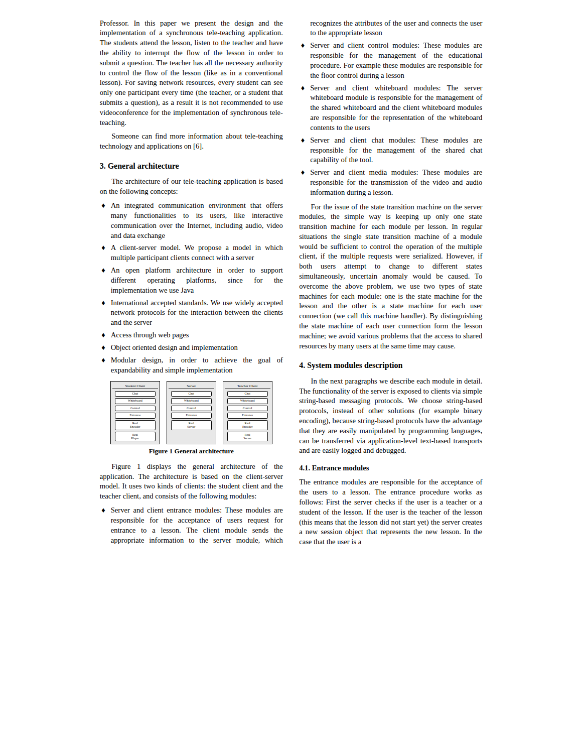Professor. In this paper we present the design and the implementation of a synchronous tele-teaching application. The students attend the lesson, listen to the teacher and have the ability to interrupt the flow of the lesson in order to submit a question. The teacher has all the necessary authority to control the flow of the lesson (like as in a conventional lesson). For saving network resources, every student can see only one participant every time (the teacher, or a student that submits a question), as a result it is not recommended to use videoconference for the implementation of synchronous tele-teaching.
Someone can find more information about tele-teaching technology and applications on [6].
3. General architecture
The architecture of our tele-teaching application is based on the following concepts:
An integrated communication environment that offers many functionalities to its users, like interactive communication over the Internet, including audio, video and data exchange
A client-server model. We propose a model in which multiple participant clients connect with a server
An open platform architecture in order to support different operating platforms, since for the implementation we use Java
International accepted standards. We use widely accepted network protocols for the interaction between the clients and the server
Access through web pages
Object oriented design and implementation
Modular design, in order to achieve the goal of expandability and simple implementation
Student Client
Chat
Whiteboard
Control
Entrance
Real
Encoder
Real
Player
Server
Chat
Whiteboard
Control
Entrance
Real
Server
Teacher Client
Chat
Whiteboard
Control
Entrance
Real
Encoder
Real
Server
Figure 1 General architecture
Figure 1 displays the general architecture of the application. The architecture is based on the client-server model. It uses two kinds of clients: the student client and the teacher client, and consists of the following modules:
Server and client entrance modules: These modules are responsible for the acceptance of users request for entrance to a lesson. The client module sends the appropriate information to the server module, which recognizes the attributes of the user and connects the user to the appropriate lesson
Server and client control modules: These modules are responsible for the management of the educational procedure. For example these modules are responsible for the floor control during a lesson
Server and client whiteboard modules: The server whiteboard module is responsible for the management of the shared whiteboard and the client whiteboard modules are responsible for the representation of the whiteboard contents to the users
Server and client chat modules: These modules are responsible for the management of the shared chat capability of the tool.
Server and client media modules: These modules are responsible for the transmission of the video and audio information during a lesson.
For the issue of the state transition machine on the server modules, the simple way is keeping up only one state transition machine for each module per lesson. In regular situations the single state transition machine of a module would be sufficient to control the operation of the multiple client, if the multiple requests were serialized. However, if both users attempt to change to different states simultaneously, uncertain anomaly would be caused. To overcome the above problem, we use two types of state machines for each module: one is the state machine for the lesson and the other is a state machine for each user connection (we call this machine handler). By distinguishing the state machine of each user connection form the lesson machine; we avoid various problems that the access to shared resources by many users at the same time may cause.
4. System modules description
In the next paragraphs we describe each module in detail. The functionality of the server is exposed to clients via simple string-based messaging protocols. We choose string-based protocols, instead of other solutions (for example binary encoding), because string-based protocols have the advantage that they are easily manipulated by programming languages, can be transferred via application-level text-based transports and are easily logged and debugged.
4.1. Entrance modules
The entrance modules are responsible for the acceptance of the users to a lesson. The entrance procedure works as follows: First the server checks if the user is a teacher or a student of the lesson. If the user is the teacher of the lesson (this means that the lesson did not start yet) the server creates a new session object that represents the new lesson. In the case that the user is a